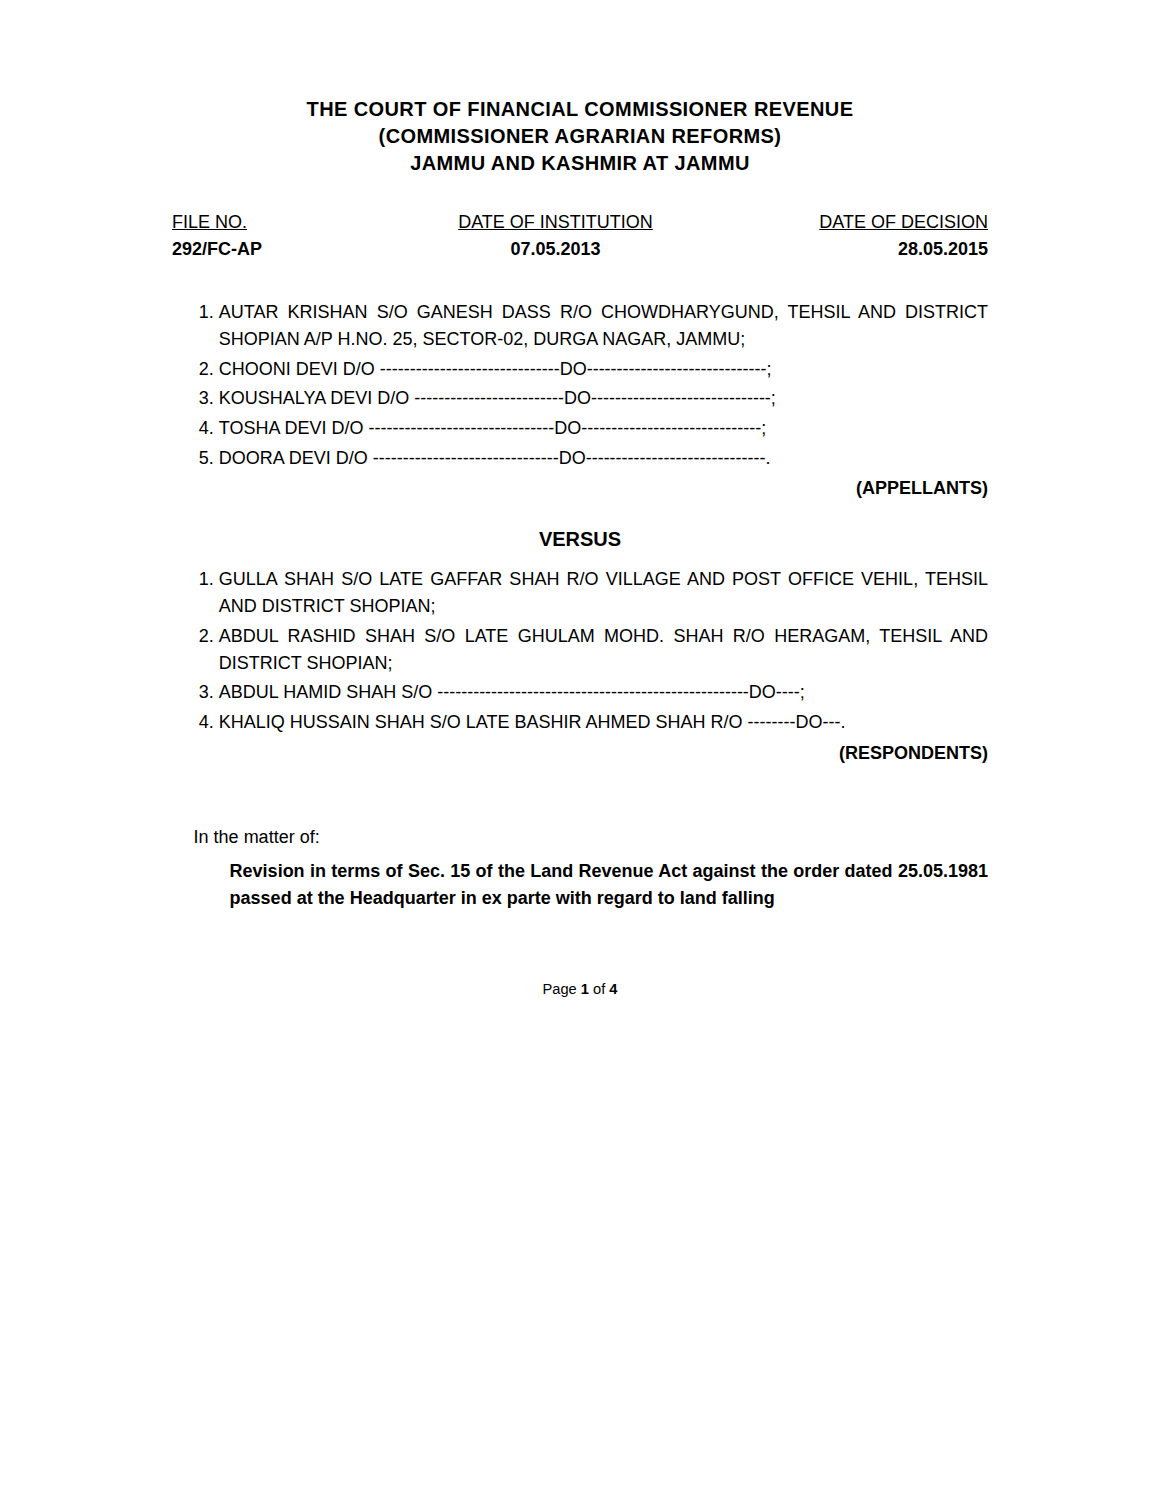THE COURT OF FINANCIAL COMMISSIONER REVENUE
(COMMISSIONER AGRARIAN REFORMS)
JAMMU AND KASHMIR AT JAMMU
| FILE NO. | DATE OF INSTITUTION | DATE OF DECISION |
| 292/FC-AP | 07.05.2013 | 28.05.2015 |
AUTAR KRISHAN S/O GANESH DASS R/O CHOWDHARYGUND, TEHSIL AND DISTRICT SHOPIAN A/P H.NO. 25, SECTOR-02, DURGA NAGAR, JAMMU;
CHOONI DEVI D/O ------------------------------DO------------------------------;
KOUSHALYA DEVI D/O -------------------------DO------------------------------;
TOSHA DEVI D/O -------------------------------DO------------------------------;
DOORA DEVI D/O -------------------------------DO------------------------------.
(APPELLANTS)
VERSUS
GULLA SHAH S/O LATE GAFFAR SHAH R/O VILLAGE AND POST OFFICE VEHIL, TEHSIL AND DISTRICT SHOPIAN;
ABDUL RASHID SHAH S/O LATE GHULAM MOHD. SHAH R/O HERAGAM, TEHSIL AND DISTRICT SHOPIAN;
ABDUL HAMID SHAH S/O ----------------------------------------------------DO----;
KHALIQ HUSSAIN SHAH S/O LATE BASHIR AHMED SHAH R/O --------DO---.
(RESPONDENTS)
In the matter of:
Revision in terms of Sec. 15 of the Land Revenue Act against the order dated 25.05.1981 passed at the Headquarter in ex parte with regard to land falling
Page 1 of 4